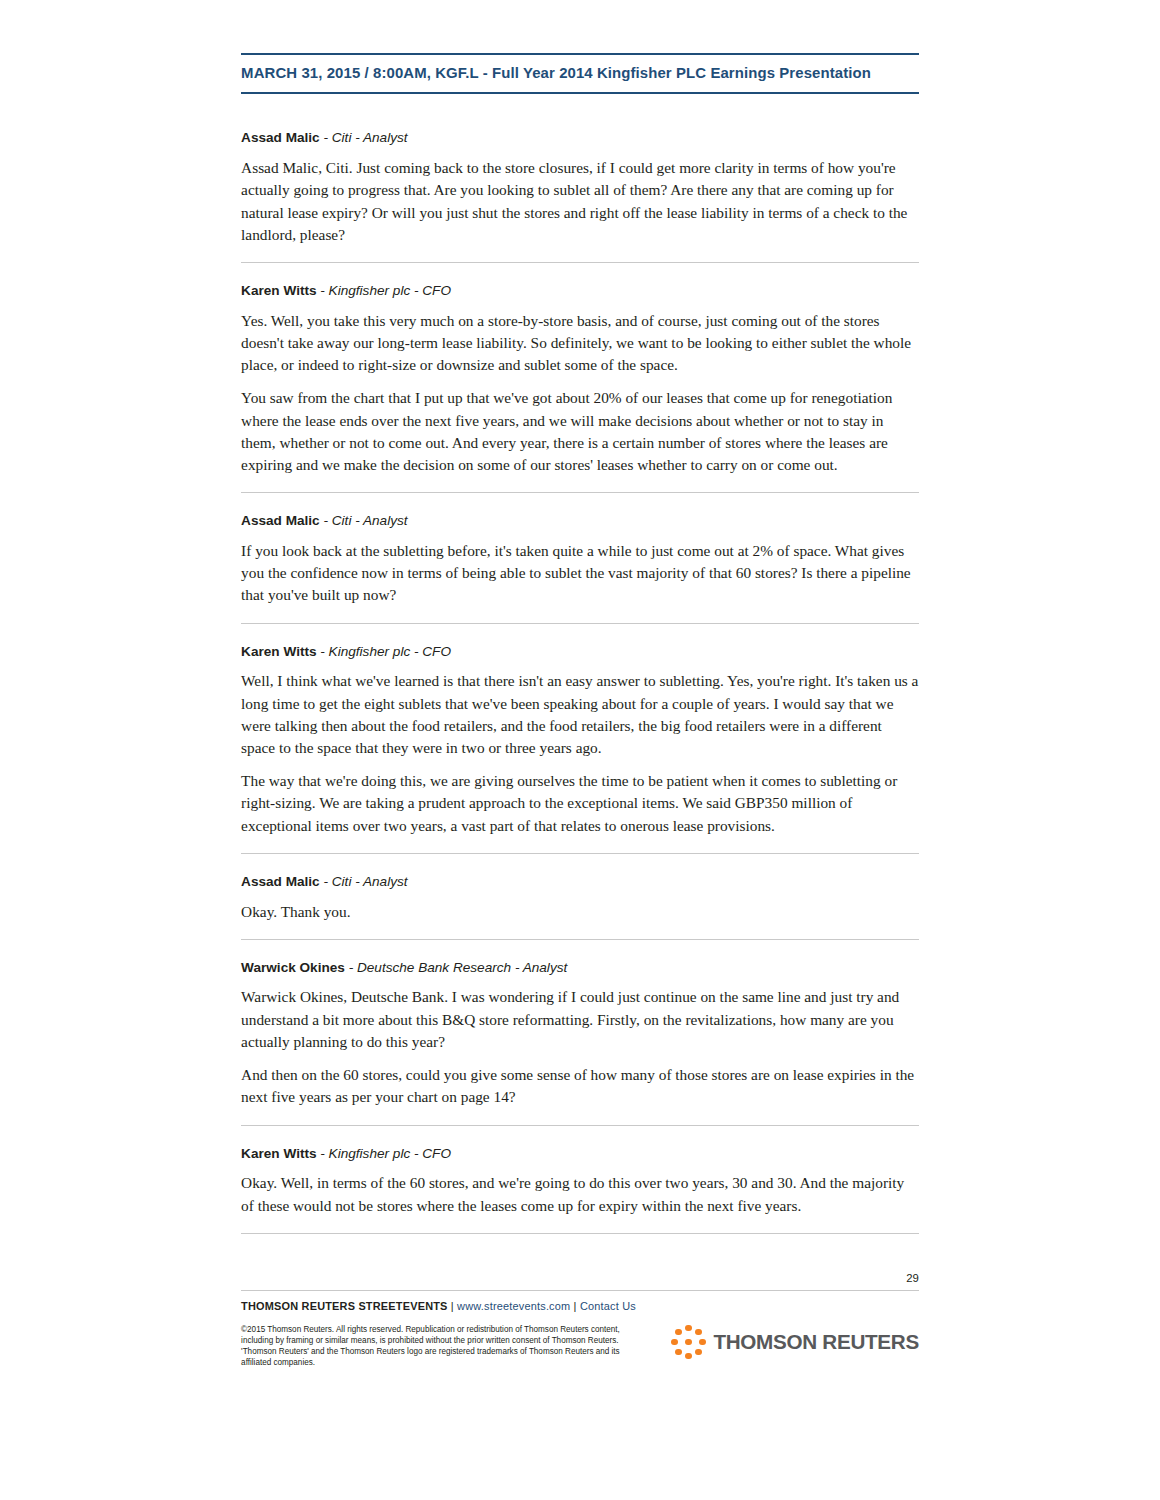MARCH 31, 2015 / 8:00AM, KGF.L - Full Year 2014 Kingfisher PLC Earnings Presentation
Assad Malic - Citi - Analyst
Assad Malic, Citi. Just coming back to the store closures, if I could get more clarity in terms of how you're actually going to progress that. Are you looking to sublet all of them? Are there any that are coming up for natural lease expiry? Or will you just shut the stores and right off the lease liability in terms of a check to the landlord, please?
Karen Witts - Kingfisher plc - CFO
Yes. Well, you take this very much on a store-by-store basis, and of course, just coming out of the stores doesn't take away our long-term lease liability. So definitely, we want to be looking to either sublet the whole place, or indeed to right-size or downsize and sublet some of the space.
You saw from the chart that I put up that we've got about 20% of our leases that come up for renegotiation where the lease ends over the next five years, and we will make decisions about whether or not to stay in them, whether or not to come out. And every year, there is a certain number of stores where the leases are expiring and we make the decision on some of our stores' leases whether to carry on or come out.
Assad Malic - Citi - Analyst
If you look back at the subletting before, it's taken quite a while to just come out at 2% of space. What gives you the confidence now in terms of being able to sublet the vast majority of that 60 stores? Is there a pipeline that you've built up now?
Karen Witts - Kingfisher plc - CFO
Well, I think what we've learned is that there isn't an easy answer to subletting. Yes, you're right. It's taken us a long time to get the eight sublets that we've been speaking about for a couple of years. I would say that we were talking then about the food retailers, and the food retailers, the big food retailers were in a different space to the space that they were in two or three years ago.
The way that we're doing this, we are giving ourselves the time to be patient when it comes to subletting or right-sizing. We are taking a prudent approach to the exceptional items. We said GBP350 million of exceptional items over two years, a vast part of that relates to onerous lease provisions.
Assad Malic - Citi - Analyst
Okay. Thank you.
Warwick Okines - Deutsche Bank Research - Analyst
Warwick Okines, Deutsche Bank. I was wondering if I could just continue on the same line and just try and understand a bit more about this B&Q store reformatting. Firstly, on the revitalizations, how many are you actually planning to do this year?
And then on the 60 stores, could you give some sense of how many of those stores are on lease expiries in the next five years as per your chart on page 14?
Karen Witts - Kingfisher plc - CFO
Okay. Well, in terms of the 60 stores, and we're going to do this over two years, 30 and 30. And the majority of these would not be stores where the leases come up for expiry within the next five years.
29
THOMSON REUTERS STREETEVENTS | www.streetevents.com | Contact Us
©2015 Thomson Reuters. All rights reserved. Republication or redistribution of Thomson Reuters content, including by framing or similar means, is prohibited without the prior written consent of Thomson Reuters. 'Thomson Reuters' and the Thomson Reuters logo are registered trademarks of Thomson Reuters and its affiliated companies.
THOMSON REUTERS